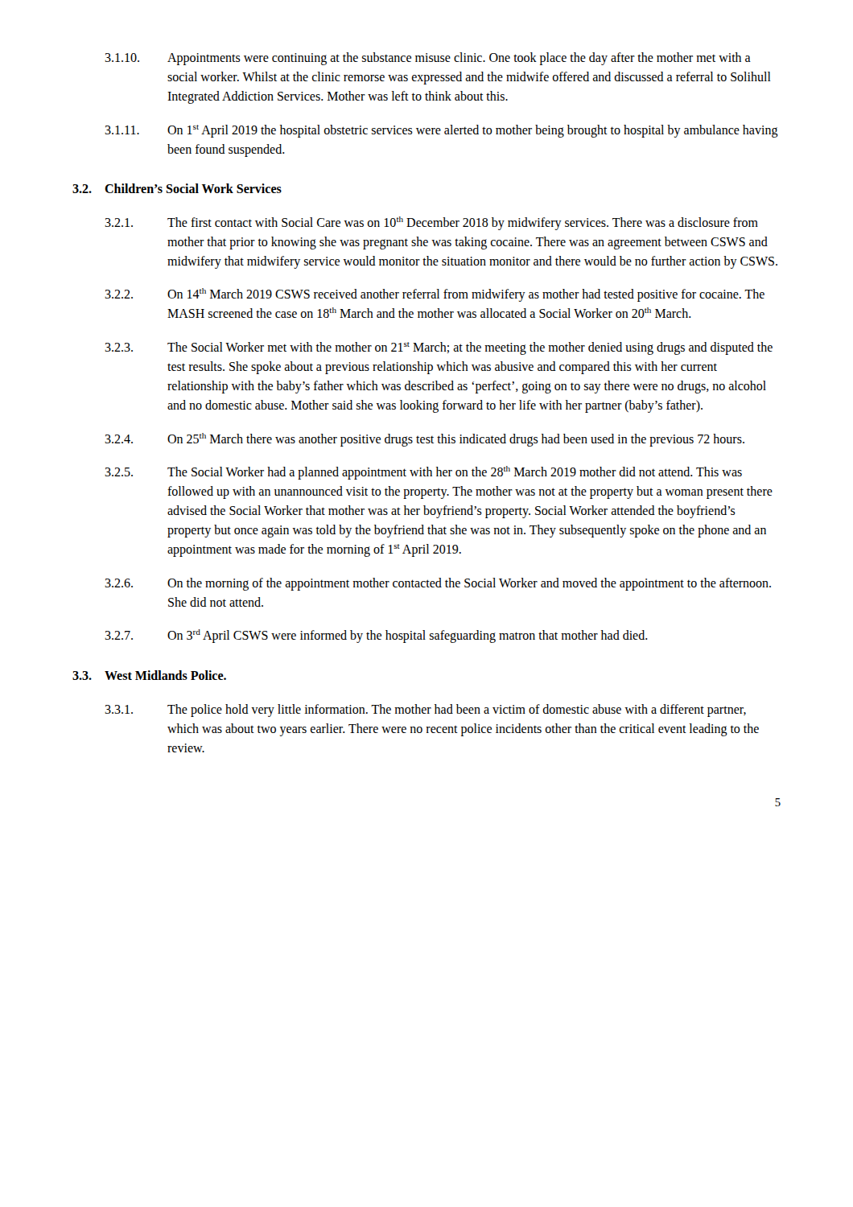3.1.10. Appointments were continuing at the substance misuse clinic. One took place the day after the mother met with a social worker. Whilst at the clinic remorse was expressed and the midwife offered and discussed a referral to Solihull Integrated Addiction Services. Mother was left to think about this.
3.1.11. On 1st April 2019 the hospital obstetric services were alerted to mother being brought to hospital by ambulance having been found suspended.
3.2. Children’s Social Work Services
3.2.1. The first contact with Social Care was on 10th December 2018 by midwifery services. There was a disclosure from mother that prior to knowing she was pregnant she was taking cocaine. There was an agreement between CSWS and midwifery that midwifery service would monitor the situation monitor and there would be no further action by CSWS.
3.2.2. On 14th March 2019 CSWS received another referral from midwifery as mother had tested positive for cocaine. The MASH screened the case on 18th March and the mother was allocated a Social Worker on 20th March.
3.2.3. The Social Worker met with the mother on 21st March; at the meeting the mother denied using drugs and disputed the test results. She spoke about a previous relationship which was abusive and compared this with her current relationship with the baby’s father which was described as ‘perfect’, going on to say there were no drugs, no alcohol and no domestic abuse. Mother said she was looking forward to her life with her partner (baby’s father).
3.2.4. On 25th March there was another positive drugs test this indicated drugs had been used in the previous 72 hours.
3.2.5. The Social Worker had a planned appointment with her on the 28th March 2019 mother did not attend. This was followed up with an unannounced visit to the property. The mother was not at the property but a woman present there advised the Social Worker that mother was at her boyfriend’s property. Social Worker attended the boyfriend’s property but once again was told by the boyfriend that she was not in. They subsequently spoke on the phone and an appointment was made for the morning of 1st April 2019.
3.2.6. On the morning of the appointment mother contacted the Social Worker and moved the appointment to the afternoon. She did not attend.
3.2.7. On 3rd April CSWS were informed by the hospital safeguarding matron that mother had died.
3.3. West Midlands Police.
3.3.1. The police hold very little information. The mother had been a victim of domestic abuse with a different partner, which was about two years earlier. There were no recent police incidents other than the critical event leading to the review.
5